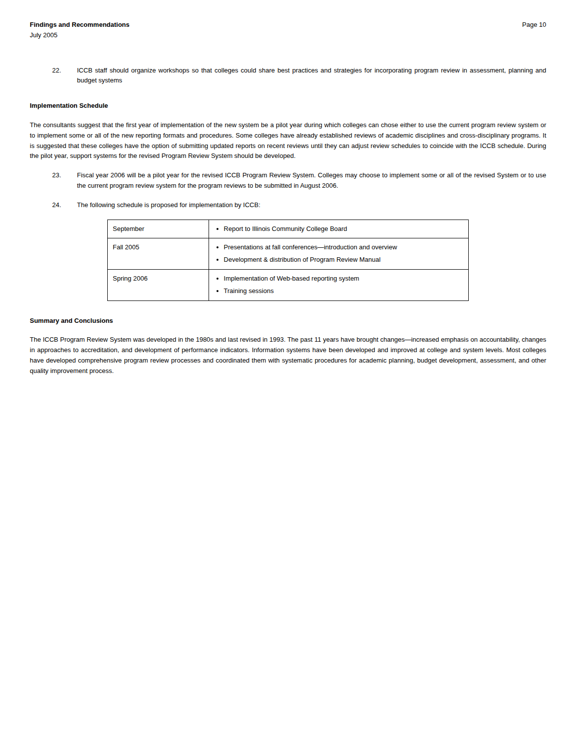Findings and Recommendations
July 2005
Page 10
22. ICCB staff should organize workshops so that colleges could share best practices and strategies for incorporating program review in assessment, planning and budget systems
Implementation Schedule
The consultants suggest that the first year of implementation of the new system be a pilot year during which colleges can chose either to use the current program review system or to implement some or all of the new reporting formats and procedures. Some colleges have already established reviews of academic disciplines and cross-disciplinary programs. It is suggested that these colleges have the option of submitting updated reports on recent reviews until they can adjust review schedules to coincide with the ICCB schedule. During the pilot year, support systems for the revised Program Review System should be developed.
23. Fiscal year 2006 will be a pilot year for the revised ICCB Program Review System. Colleges may choose to implement some or all of the revised System or to use the current program review system for the program reviews to be submitted in August 2006.
24. The following schedule is proposed for implementation by ICCB:
| September | Report to Illinois Community College Board |
| Fall 2005 | Presentations at fall conferences—introduction and overview Development & distribution of Program Review Manual |
| Spring 2006 | Implementation of Web-based reporting system Training sessions |
Summary and Conclusions
The ICCB Program Review System was developed in the 1980s and last revised in 1993. The past 11 years have brought changes—increased emphasis on accountability, changes in approaches to accreditation, and development of performance indicators. Information systems have been developed and improved at college and system levels. Most colleges have developed comprehensive program review processes and coordinated them with systematic procedures for academic planning, budget development, assessment, and other quality improvement process.